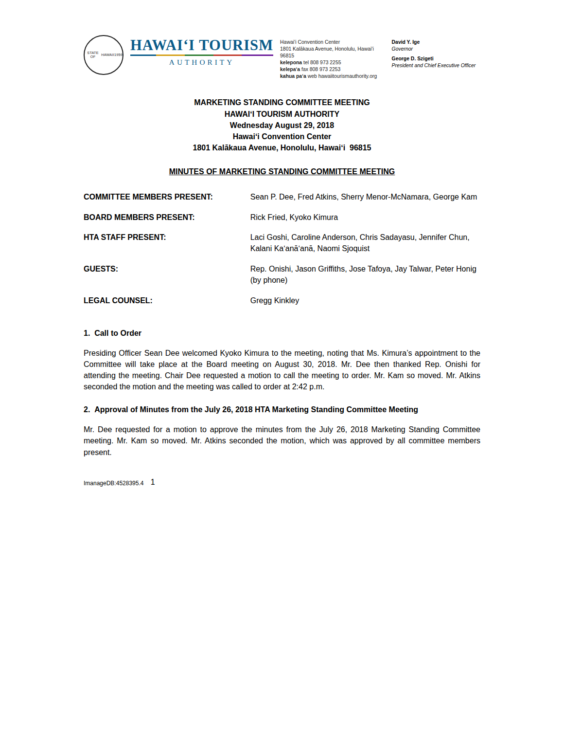STATE OF HAWAII 1959
HAWAIʻI TOURISM
AUTHORITY
Hawaiʻi Convention Center
1801 Kalākaua Avenue, Honolulu, Hawaiʻi 96815
kelepona tel 808 973 2255
kelepaʻa fax 808 973 2253
kahua paʻa web hawaiitourismauthority.org
David Y. Ige
Governor
George D. Szigeti
President and Chief Executive Officer
MARKETING STANDING COMMITTEE MEETING
HAWAIʻI TOURISM AUTHORITY
Wednesday August 29, 2018
Hawaiʻi Convention Center
1801 Kalākaua Avenue, Honolulu, Hawaiʻi 96815
MINUTES OF MARKETING STANDING COMMITTEE MEETING
| COMMITTEE MEMBERS PRESENT: | Sean P. Dee, Fred Atkins, Sherry Menor-McNamara, George Kam |
| BOARD MEMBERS PRESENT: | Rick Fried, Kyoko Kimura |
| HTA STAFF PRESENT: | Laci Goshi, Caroline Anderson, Chris Sadayasu, Jennifer Chun, Kalani Kaʻanāʻanā, Naomi Sjoquist |
| GUESTS: | Rep. Onishi, Jason Griffiths, Jose Tafoya, Jay Talwar, Peter Honig (by phone) |
| LEGAL COUNSEL: | Gregg Kinkley |
1. Call to Order
Presiding Officer Sean Dee welcomed Kyoko Kimura to the meeting, noting that Ms. Kimura’s appointment to the Committee will take place at the Board meeting on August 30, 2018. Mr. Dee then thanked Rep. Onishi for attending the meeting. Chair Dee requested a motion to call the meeting to order. Mr. Kam so moved. Mr. Atkins seconded the motion and the meeting was called to order at 2:42 p.m.
2. Approval of Minutes from the July 26, 2018 HTA Marketing Standing Committee Meeting
Mr. Dee requested for a motion to approve the minutes from the July 26, 2018 Marketing Standing Committee meeting. Mr. Kam so moved. Mr. Atkins seconded the motion, which was approved by all committee members present.
ImanageDB:4528395.4 1